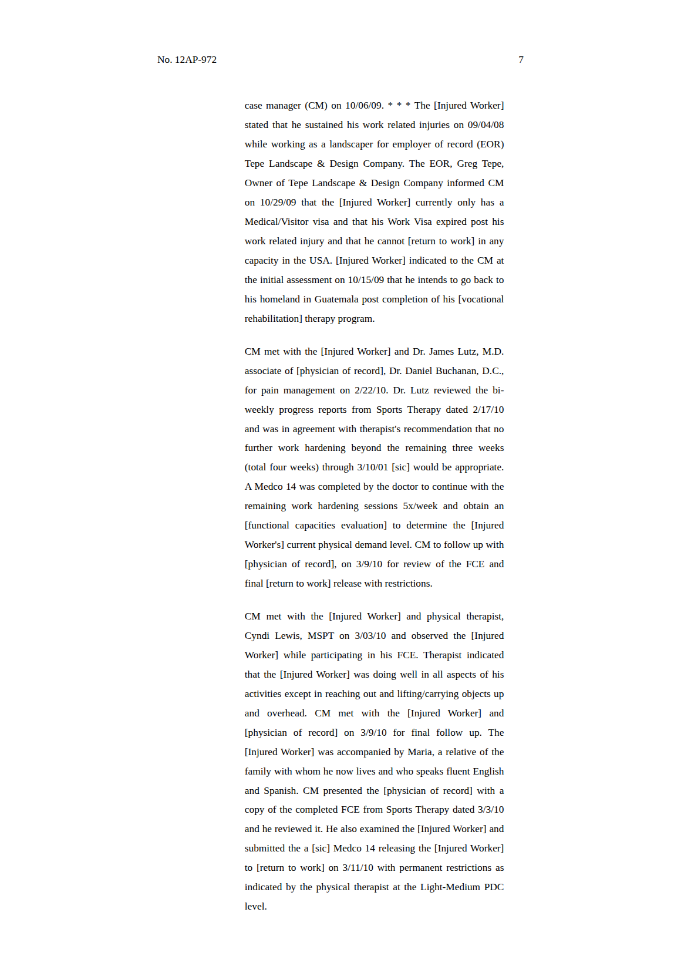No. 12AP-972 7
case manager (CM) on 10/06/09. * * * The [Injured Worker] stated that he sustained his work related injuries on 09/04/08 while working as a landscaper for employer of record (EOR) Tepe Landscape & Design Company. The EOR, Greg Tepe, Owner of Tepe Landscape & Design Company informed CM on 10/29/09 that the [Injured Worker] currently only has a Medical/Visitor visa and that his Work Visa expired post his work related injury and that he cannot [return to work] in any capacity in the USA. [Injured Worker] indicated to the CM at the initial assessment on 10/15/09 that he intends to go back to his homeland in Guatemala post completion of his [vocational rehabilitation] therapy program.
CM met with the [Injured Worker] and Dr. James Lutz, M.D. associate of [physician of record], Dr. Daniel Buchanan, D.C., for pain management on 2/22/10. Dr. Lutz reviewed the bi-weekly progress reports from Sports Therapy dated 2/17/10 and was in agreement with therapist's recommendation that no further work hardening beyond the remaining three weeks (total four weeks) through 3/10/01 [sic] would be appropriate. A Medco 14 was completed by the doctor to continue with the remaining work hardening sessions 5x/week and obtain an [functional capacities evaluation] to determine the [Injured Worker's] current physical demand level. CM to follow up with [physician of record], on 3/9/10 for review of the FCE and final [return to work] release with restrictions.
CM met with the [Injured Worker] and physical therapist, Cyndi Lewis, MSPT on 3/03/10 and observed the [Injured Worker] while participating in his FCE. Therapist indicated that the [Injured Worker] was doing well in all aspects of his activities except in reaching out and lifting/carrying objects up and overhead. CM met with the [Injured Worker] and [physician of record] on 3/9/10 for final follow up. The [Injured Worker] was accompanied by Maria, a relative of the family with whom he now lives and who speaks fluent English and Spanish. CM presented the [physician of record] with a copy of the completed FCE from Sports Therapy dated 3/3/10 and he reviewed it. He also examined the [Injured Worker] and submitted the a [sic] Medco 14 releasing the [Injured Worker] to [return to work] on 3/11/10 with permanent restrictions as indicated by the physical therapist at the Light-Medium PDC level.